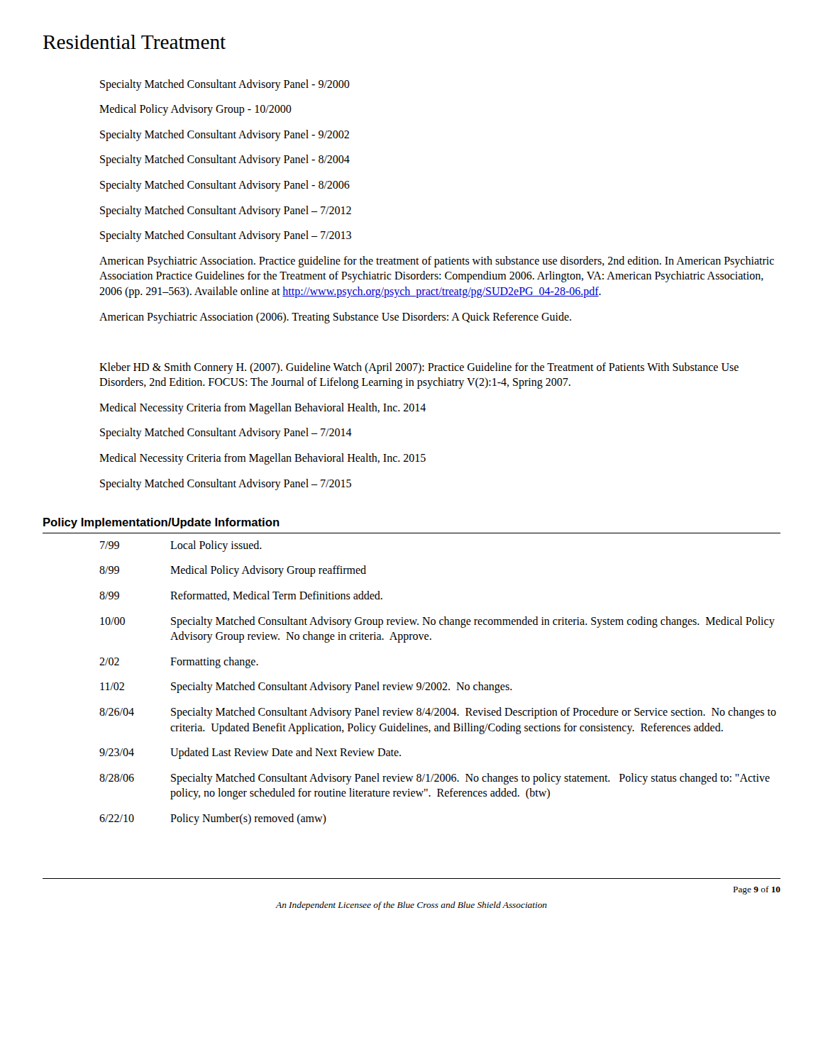Residential Treatment
Specialty Matched Consultant Advisory Panel - 9/2000
Medical Policy Advisory Group - 10/2000
Specialty Matched Consultant Advisory Panel - 9/2002
Specialty Matched Consultant Advisory Panel - 8/2004
Specialty Matched Consultant Advisory Panel - 8/2006
Specialty Matched Consultant Advisory Panel – 7/2012
Specialty Matched Consultant Advisory Panel – 7/2013
American Psychiatric Association. Practice guideline for the treatment of patients with substance use disorders, 2nd edition. In American Psychiatric Association Practice Guidelines for the Treatment of Psychiatric Disorders: Compendium 2006. Arlington, VA: American Psychiatric Association, 2006 (pp. 291–563). Available online at http://www.psych.org/psych_pract/treatg/pg/SUD2ePG_04-28-06.pdf.
American Psychiatric Association (2006). Treating Substance Use Disorders: A Quick Reference Guide.
Kleber HD & Smith Connery H. (2007). Guideline Watch (April 2007): Practice Guideline for the Treatment of Patients With Substance Use Disorders, 2nd Edition. FOCUS: The Journal of Lifelong Learning in psychiatry V(2):1-4, Spring 2007.
Medical Necessity Criteria from Magellan Behavioral Health, Inc. 2014
Specialty Matched Consultant Advisory Panel – 7/2014
Medical Necessity Criteria from Magellan Behavioral Health, Inc. 2015
Specialty Matched Consultant Advisory Panel – 7/2015
Policy Implementation/Update Information
| 7/99 | Local Policy issued. |
| 8/99 | Medical Policy Advisory Group reaffirmed |
| 8/99 | Reformatted, Medical Term Definitions added. |
| 10/00 | Specialty Matched Consultant Advisory Group review. No change recommended in criteria. System coding changes. Medical Policy Advisory Group review. No change in criteria. Approve. |
| 2/02 | Formatting change. |
| 11/02 | Specialty Matched Consultant Advisory Panel review 9/2002. No changes. |
| 8/26/04 | Specialty Matched Consultant Advisory Panel review 8/4/2004. Revised Description of Procedure or Service section. No changes to criteria. Updated Benefit Application, Policy Guidelines, and Billing/Coding sections for consistency. References added. |
| 9/23/04 | Updated Last Review Date and Next Review Date. |
| 8/28/06 | Specialty Matched Consultant Advisory Panel review 8/1/2006. No changes to policy statement. Policy status changed to: "Active policy, no longer scheduled for routine literature review". References added. (btw) |
| 6/22/10 | Policy Number(s) removed (amw) |
Page 9 of 10
An Independent Licensee of the Blue Cross and Blue Shield Association